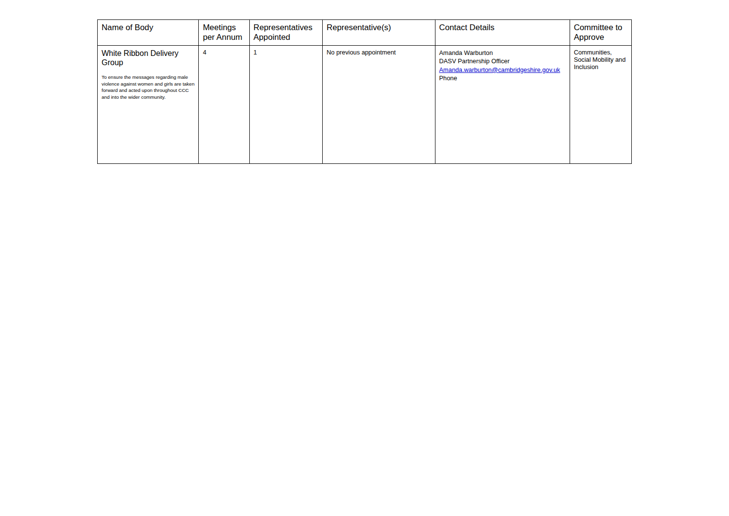| Name of Body | Meetings per Annum | Representatives Appointed | Representative(s) | Contact Details | Committee to Approve |
| --- | --- | --- | --- | --- | --- |
| White Ribbon Delivery Group To ensure the messages regarding male violence against women and girls are taken forward and acted upon throughout CCC and into the wider community. | 4 | 1 | No previous appointment | Amanda Warburton DASV Partnership Officer Amanda.warburton@cambridgeshire.gov.uk Phone | Communities, Social Mobility and Inclusion |